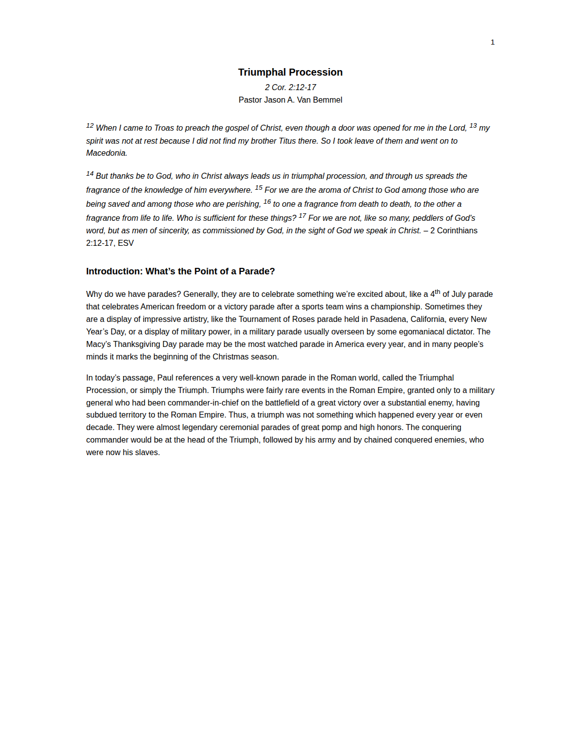1
Triumphal Procession
2 Cor. 2:12-17
Pastor Jason A. Van Bemmel
12 When I came to Troas to preach the gospel of Christ, even though a door was opened for me in the Lord, 13 my spirit was not at rest because I did not find my brother Titus there. So I took leave of them and went on to Macedonia.
14 But thanks be to God, who in Christ always leads us in triumphal procession, and through us spreads the fragrance of the knowledge of him everywhere. 15 For we are the aroma of Christ to God among those who are being saved and among those who are perishing, 16 to one a fragrance from death to death, to the other a fragrance from life to life. Who is sufficient for these things? 17 For we are not, like so many, peddlers of God's word, but as men of sincerity, as commissioned by God, in the sight of God we speak in Christ. – 2 Corinthians 2:12-17, ESV
Introduction: What’s the Point of a Parade?
Why do we have parades? Generally, they are to celebrate something we’re excited about, like a 4th of July parade that celebrates American freedom or a victory parade after a sports team wins a championship. Sometimes they are a display of impressive artistry, like the Tournament of Roses parade held in Pasadena, California, every New Year’s Day, or a display of military power, in a military parade usually overseen by some egomaniacal dictator. The Macy’s Thanksgiving Day parade may be the most watched parade in America every year, and in many people’s minds it marks the beginning of the Christmas season.
In today’s passage, Paul references a very well-known parade in the Roman world, called the Triumphal Procession, or simply the Triumph. Triumphs were fairly rare events in the Roman Empire, granted only to a military general who had been commander-in-chief on the battlefield of a great victory over a substantial enemy, having subdued territory to the Roman Empire. Thus, a triumph was not something which happened every year or even decade. They were almost legendary ceremonial parades of great pomp and high honors. The conquering commander would be at the head of the Triumph, followed by his army and by chained conquered enemies, who were now his slaves.